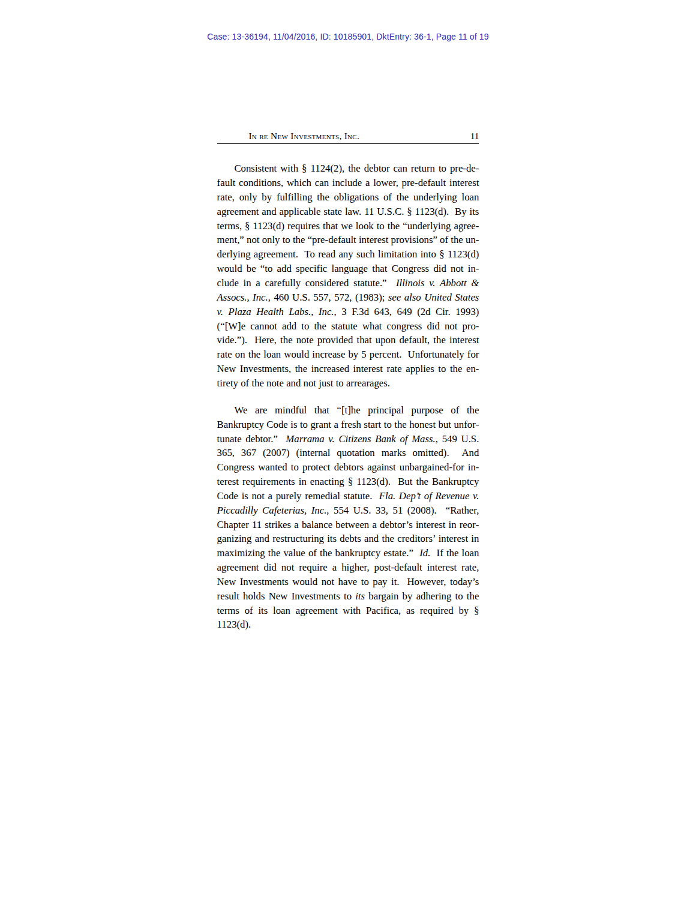Case: 13-36194, 11/04/2016, ID: 10185901, DktEntry: 36-1, Page 11 of 19
In re New Investments, Inc. 11
Consistent with § 1124(2), the debtor can return to pre-default conditions, which can include a lower, pre-default interest rate, only by fulfilling the obligations of the underlying loan agreement and applicable state law. 11 U.S.C. § 1123(d). By its terms, § 1123(d) requires that we look to the “underlying agreement,” not only to the “pre-default interest provisions” of the underlying agreement. To read any such limitation into § 1123(d) would be “to add specific language that Congress did not include in a carefully considered statute.” Illinois v. Abbott & Assocs., Inc., 460 U.S. 557, 572, (1983); see also United States v. Plaza Health Labs., Inc., 3 F.3d 643, 649 (2d Cir. 1993) (“[W]e cannot add to the statute what congress did not provide.”). Here, the note provided that upon default, the interest rate on the loan would increase by 5 percent. Unfortunately for New Investments, the increased interest rate applies to the entirety of the note and not just to arrearages.
We are mindful that “[t]he principal purpose of the Bankruptcy Code is to grant a fresh start to the honest but unfortunate debtor.” Marrama v. Citizens Bank of Mass., 549 U.S. 365, 367 (2007) (internal quotation marks omitted). And Congress wanted to protect debtors against unbargained-for interest requirements in enacting § 1123(d). But the Bankruptcy Code is not a purely remedial statute. Fla. Dep’t of Revenue v. Piccadilly Cafeterias, Inc., 554 U.S. 33, 51 (2008). “Rather, Chapter 11 strikes a balance between a debtor’s interest in reorganizing and restructuring its debts and the creditors’ interest in maximizing the value of the bankruptcy estate.” Id. If the loan agreement did not require a higher, post-default interest rate, New Investments would not have to pay it. However, today’s result holds New Investments to its bargain by adhering to the terms of its loan agreement with Pacifica, as required by § 1123(d).